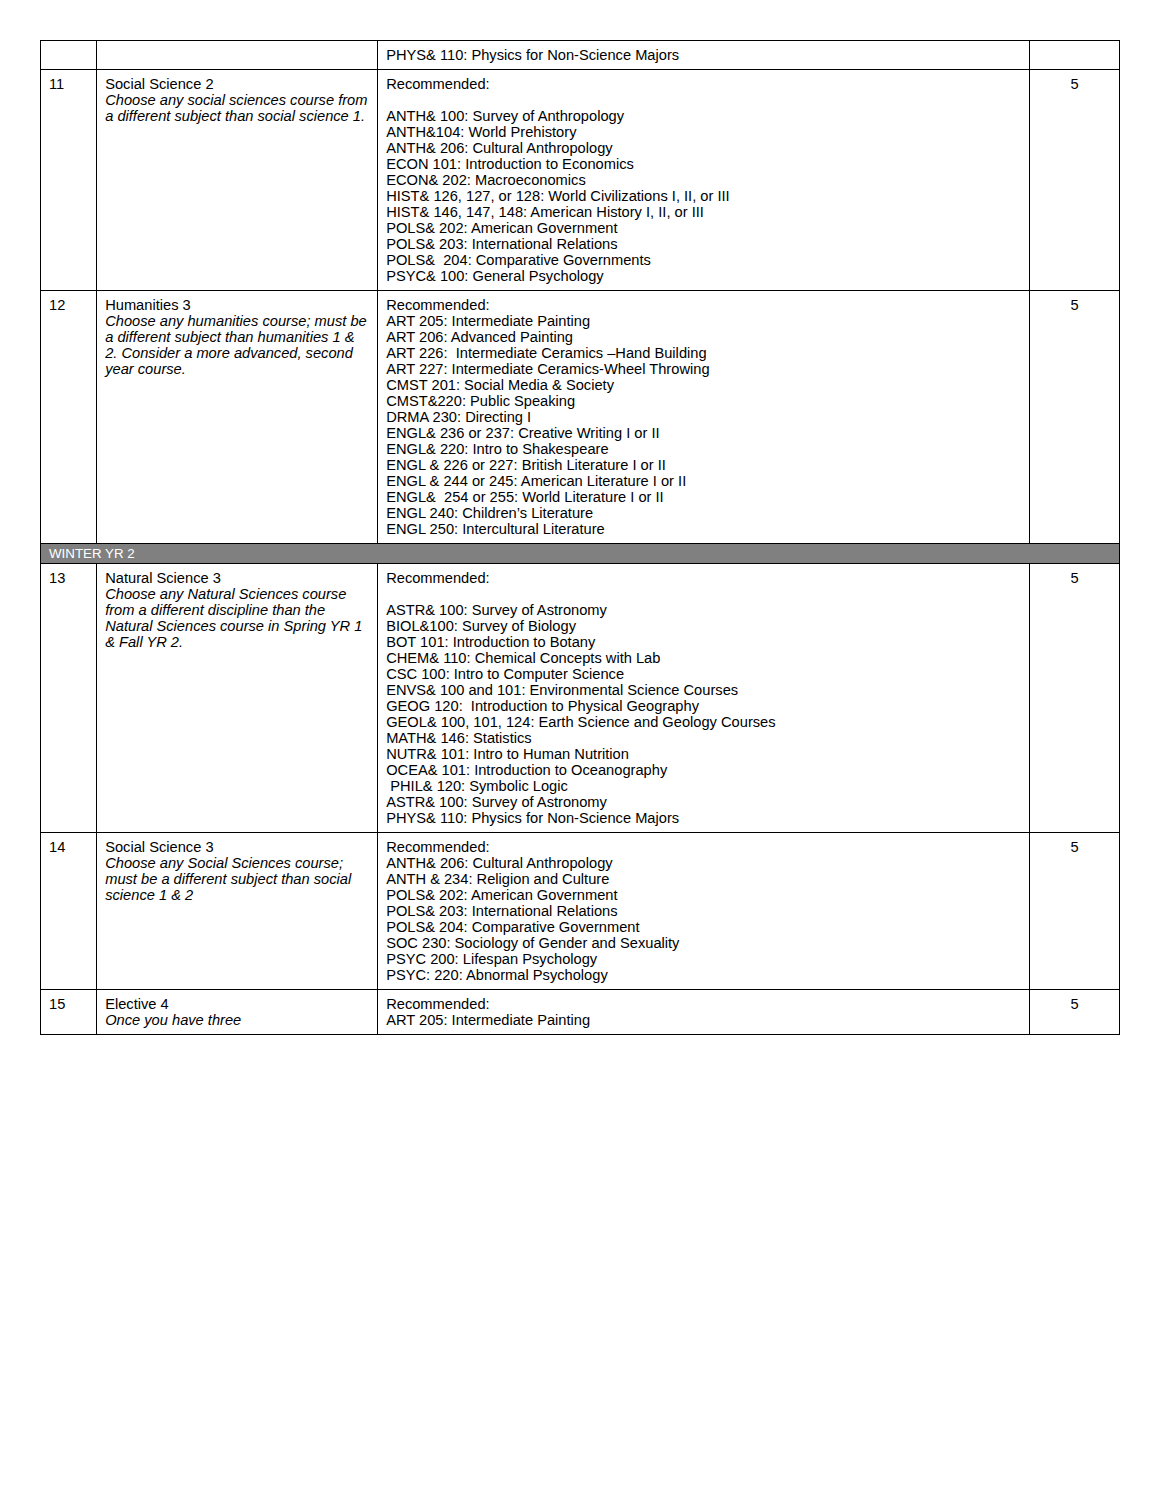| | | PHYS& 110: Physics for Non-Science Majors | |
| 11 | Social Science 2 Choose any social sciences course from a different subject than social science 1. | Recommended: ANTH& 100: Survey of Anthropology ANTH&104: World Prehistory ANTH& 206: Cultural Anthropology ECON 101: Introduction to Economics ECON& 202: Macroeconomics HIST& 126, 127, or 128: World Civilizations I, II, or III HIST& 146, 147, 148: American History I, II, or III POLS& 202: American Government POLS& 203: International Relations POLS& 204: Comparative Governments PSYC& 100: General Psychology | 5 |
| 12 | Humanities 3 Choose any humanities course; must be a different subject than humanities 1 & 2. Consider a more advanced, second year course. | Recommended: ART 205: Intermediate Painting ART 206: Advanced Painting ART 226: Intermediate Ceramics –Hand Building ART 227: Intermediate Ceramics-Wheel Throwing CMST 201: Social Media & Society CMST&220: Public Speaking DRMA 230: Directing I ENGL& 236 or 237: Creative Writing I or II ENGL& 220: Intro to Shakespeare ENGL & 226 or 227: British Literature I or II ENGL & 244 or 245: American Literature I or II ENGL& 254 or 255: World Literature I or II ENGL 240: Children’s Literature ENGL 250: Intercultural Literature | 5 |
| WINTER YR 2 |
| 13 | Natural Science 3 Choose any Natural Sciences course from a different discipline than the Natural Sciences course in Spring YR 1 & Fall YR 2. | Recommended: ASTR& 100: Survey of Astronomy BIOL&100: Survey of Biology BOT 101: Introduction to Botany CHEM& 110: Chemical Concepts with Lab CSC 100: Intro to Computer Science ENVS& 100 and 101: Environmental Science Courses GEOG 120: Introduction to Physical Geography GEOL& 100, 101, 124: Earth Science and Geology Courses MATH& 146: Statistics NUTR& 101: Intro to Human Nutrition OCEA& 101: Introduction to Oceanography PHIL& 120: Symbolic Logic ASTR& 100: Survey of Astronomy PHYS& 110: Physics for Non-Science Majors | 5 |
| 14 | Social Science 3 Choose any Social Sciences course; must be a different subject than social science 1 & 2 | Recommended: ANTH& 206: Cultural Anthropology ANTH & 234: Religion and Culture POLS& 202: American Government POLS& 203: International Relations POLS& 204: Comparative Government SOC 230: Sociology of Gender and Sexuality PSYC 200: Lifespan Psychology PSYC: 220: Abnormal Psychology | 5 |
| 15 | Elective 4 Once you have three | Recommended: ART 205: Intermediate Painting | 5 |